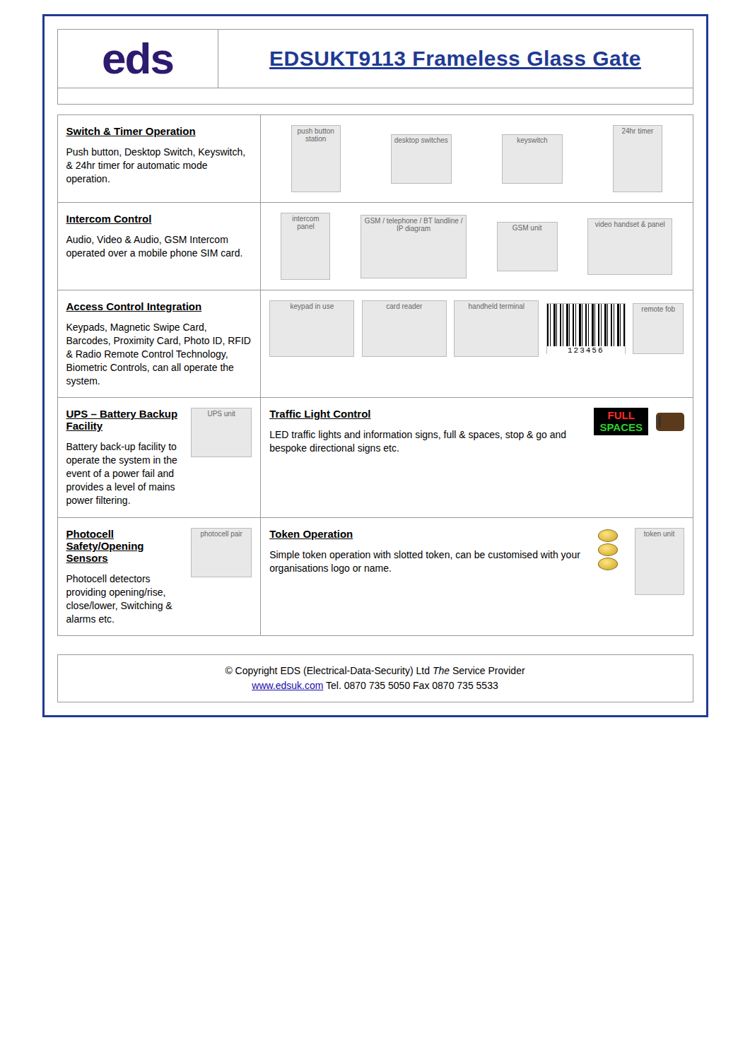eds
EDSUKT9113 Frameless Glass Gate
| Switch & Timer Operation Push button, Desktop Switch, Keyswitch, & 24hr timer for automatic mode operation. | push button station desktop switches keyswitch 24hr timer |
| Intercom Control Audio, Video & Audio, GSM Intercom operated over a mobile phone SIM card. | intercom panel GSM / telephone / BT landline / IP diagram GSM unit video handset & panel |
| Access Control Integration Keypads, Magnetic Swipe Card, Barcodes, Proximity Card, Photo ID, RFID & Radio Remote Control Technology, Biometric Controls, can all operate the system. | keypad in use card reader handheld terminal 123456 remote fob |
| UPS – Battery Backup Facility Battery back-up facility to operate the system in the event of a power fail and provides a level of mains power filtering. UPS unit | Traffic Light Control LED traffic lights and information signs, full & spaces, stop & go and bespoke directional signs etc. FULL SPACES |
| Photocell Safety/Opening Sensors Photocell detectors providing opening/rise, close/lower, Switching & alarms etc. photocell pair | Token Operation Simple token operation with slotted token, can be customised with your organisations logo or name. token unit |
© Copyright EDS (Electrical-Data-Security) Ltd The Service Provider
www.edsuk.com Tel. 0870 735 5050 Fax 0870 735 5533